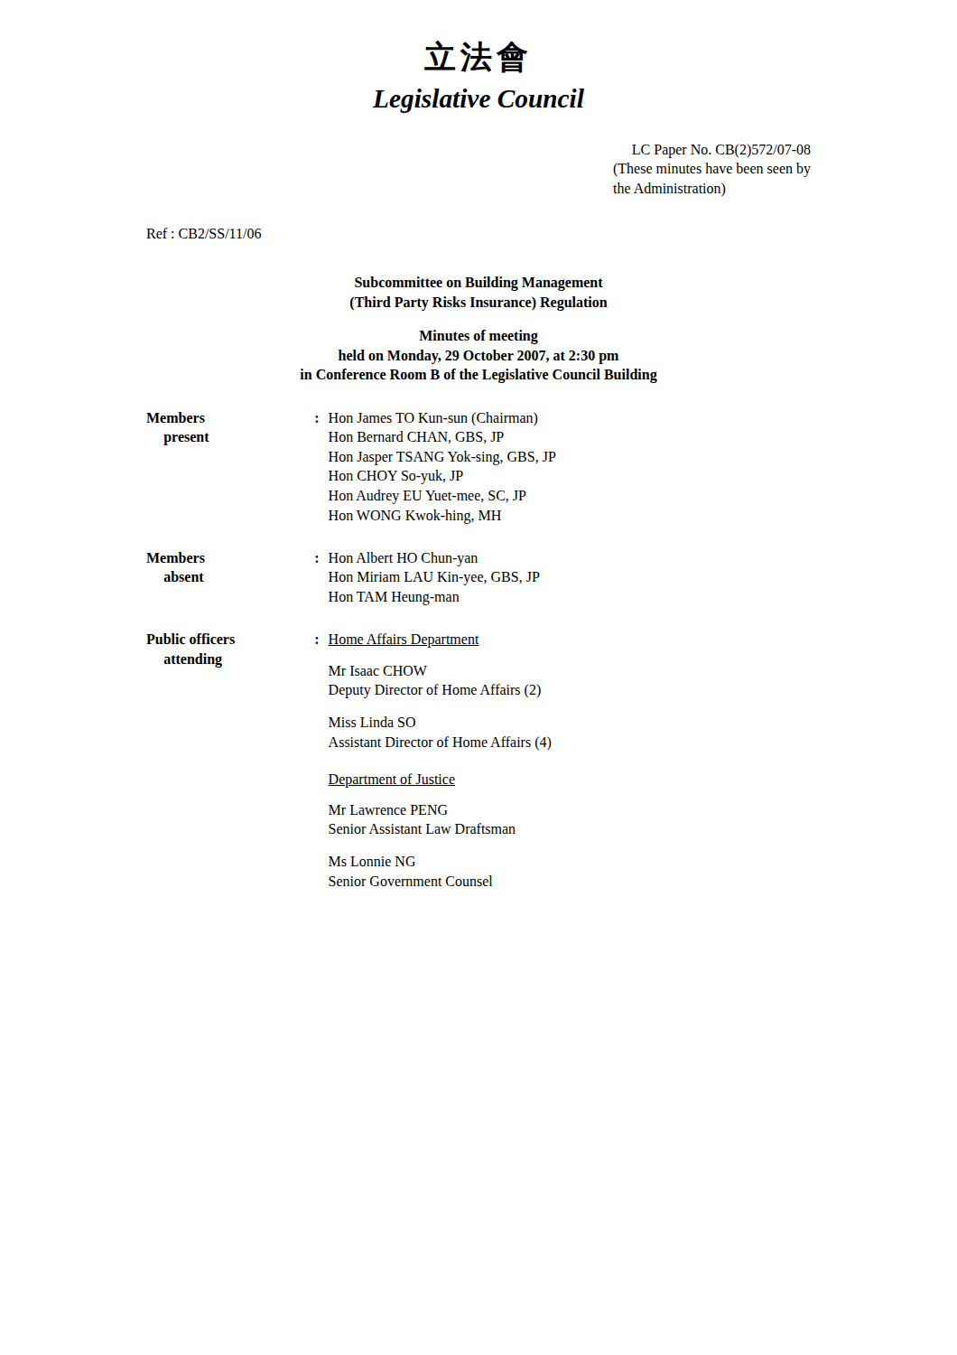立法會
Legislative Council
LC Paper No. CB(2)572/07-08
(These minutes have been seen by
the Administration)
Ref : CB2/SS/11/06
Subcommittee on Building Management
(Third Party Risks Insurance) Regulation
Minutes of meeting
held on Monday, 29 October 2007, at 2:30 pm
in Conference Room B of the Legislative Council Building
| Members present | : | Hon James TO Kun-sun (Chairman) Hon Bernard CHAN, GBS, JP Hon Jasper TSANG Yok-sing, GBS, JP Hon CHOY So-yuk, JP Hon Audrey EU Yuet-mee, SC, JP Hon WONG Kwok-hing, MH |
| Members absent | : | Hon Albert HO Chun-yan Hon Miriam LAU Kin-yee, GBS, JP Hon TAM Heung-man |
| Public officers attending | : | Home Affairs Department Mr Isaac CHOW Deputy Director of Home Affairs (2) Miss Linda SO Assistant Director of Home Affairs (4) Department of Justice Mr Lawrence PENG Senior Assistant Law Draftsman Ms Lonnie NG Senior Government Counsel |